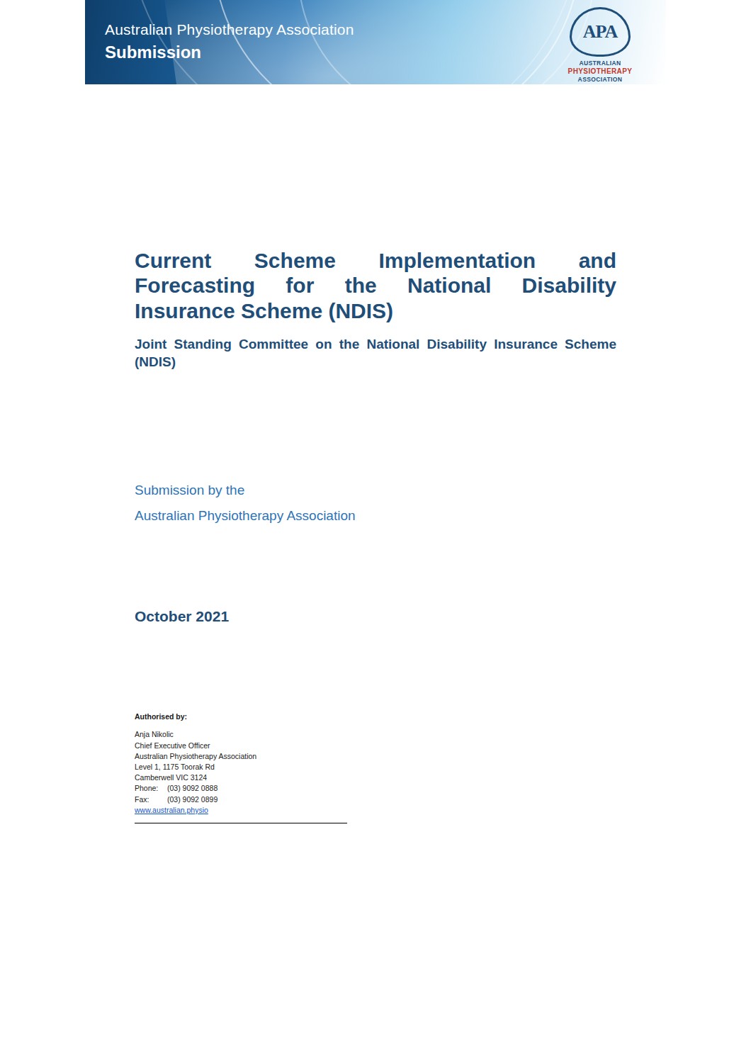Australian Physiotherapy Association
Submission
APA
AUSTRALIAN PHYSIOTHERAPY ASSOCIATION
Current Scheme Implementation and Forecasting for the National Disability Insurance Scheme (NDIS)
Joint Standing Committee on the National Disability Insurance Scheme (NDIS)
Submission by the
Australian Physiotherapy Association
October 2021
Authorised by:
Anja Nikolic
Chief Executive Officer
Australian Physiotherapy Association
Level 1, 1175 Toorak Rd
Camberwell VIC 3124
Phone:(03) 9092 0888
Fax:(03) 9092 0899
www.australian.physio